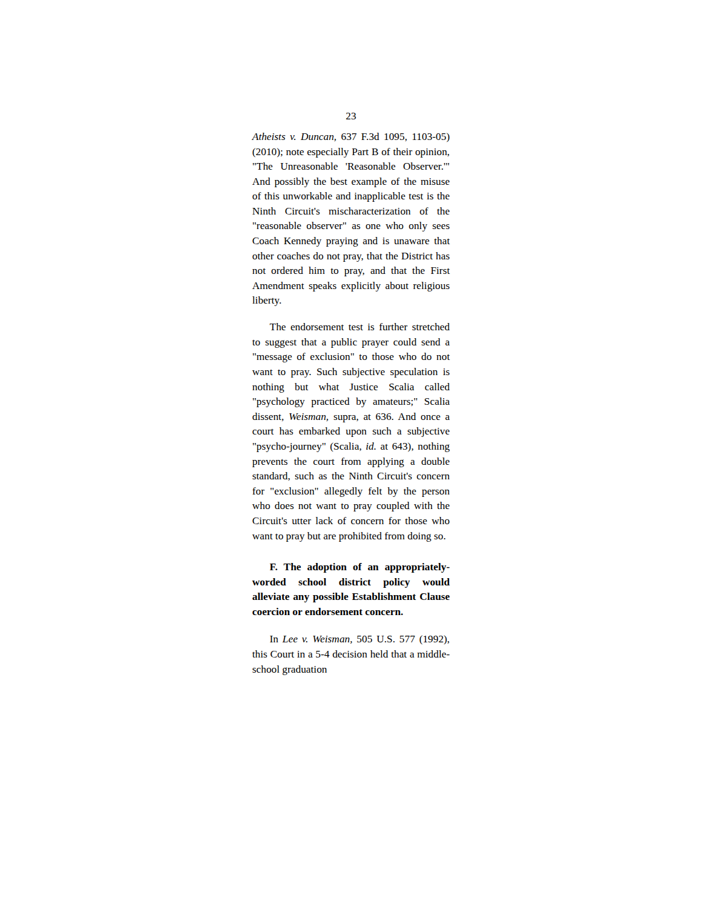23
Atheists v. Duncan, 637 F.3d 1095, 1103-05) (2010); note especially Part B of their opinion, "The Unreasonable 'Reasonable Observer.'" And possibly the best example of the misuse of this unworkable and inapplicable test is the Ninth Circuit's mischaracterization of the "reasonable observer" as one who only sees Coach Kennedy praying and is unaware that other coaches do not pray, that the District has not ordered him to pray, and that the First Amendment speaks explicitly about religious liberty.
The endorsement test is further stretched to suggest that a public prayer could send a "message of exclusion" to those who do not want to pray. Such subjective speculation is nothing but what Justice Scalia called "psychology practiced by amateurs;" Scalia dissent, Weisman, supra, at 636. And once a court has embarked upon such a subjective "psycho-journey" (Scalia, id. at 643), nothing prevents the court from applying a double standard, such as the Ninth Circuit's concern for "exclusion" allegedly felt by the person who does not want to pray coupled with the Circuit's utter lack of concern for those who want to pray but are prohibited from doing so.
F. The adoption of an appropriately-worded school district policy would alleviate any possible Establishment Clause coercion or endorsement concern.
In Lee v. Weisman, 505 U.S. 577 (1992), this Court in a 5-4 decision held that a middle-school graduation